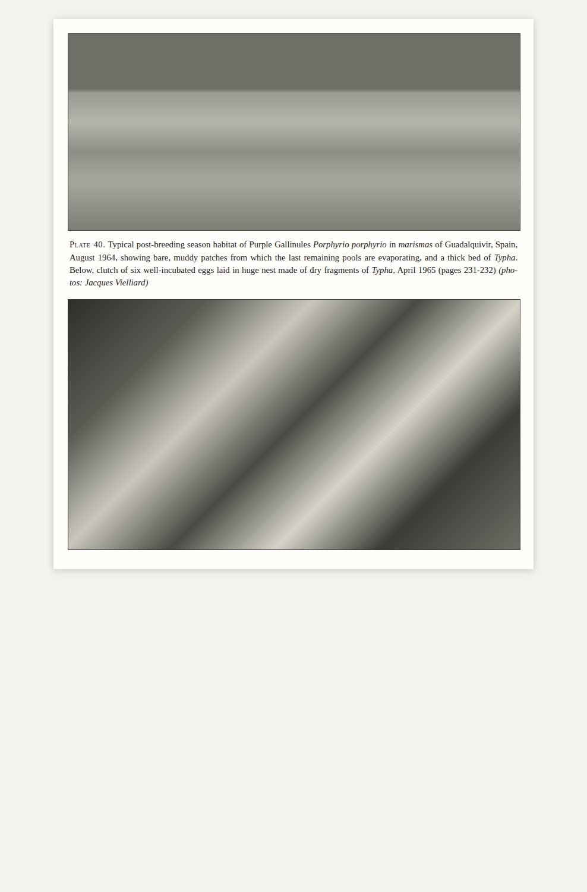Plate 40. Typical post-breeding season habitat of Purple Gallinules Porphyrio porphyrio in marismas of Guadalquivir, Spain, August 1964, showing bare, muddy patches from which the last remaining pools are evaporating, and a thick bed of Typha. Below, clutch of six well-incubated eggs laid in huge nest made of dry fragments of Typha, April 1965 (pages 231-232) (photos: Jacques Vielliard)